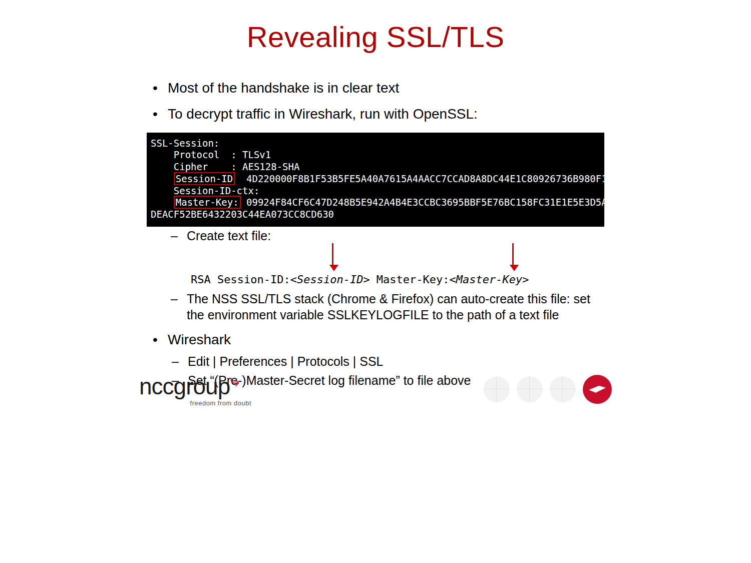Revealing SSL/TLS
Most of the handshake is in clear text
To decrypt traffic in Wireshark, run with OpenSSL:
SSL-Session: Protocol : TLSv1 Cipher : AES128-SHA Session-ID 4D220000F8B1F53B5FE5A40A7615A4AACC7CCAD8A8DC44E1C80926736B980F11 Session-ID-ctx: Master-Key: 09924F84CF6C47D248B5E942A4B4E3CCBC3695BBF5E76BC158FC31E1E5E3D5A9 DEACF52BE6432203C44EA073CC8CD630
Create text file:
RSA Session-ID:<Session-ID> Master-Key:<Master-Key>
The NSS SSL/TLS stack (Chrome & Firefox) can auto-create this file: set the environment variable SSLKEYLOGFILE to the path of a text file
Wireshark
Edit | Preferences | Protocols | SSL
Set “(Pre-)Master-Secret log filename” to file above
nccgroup⤷
freedom from doubt